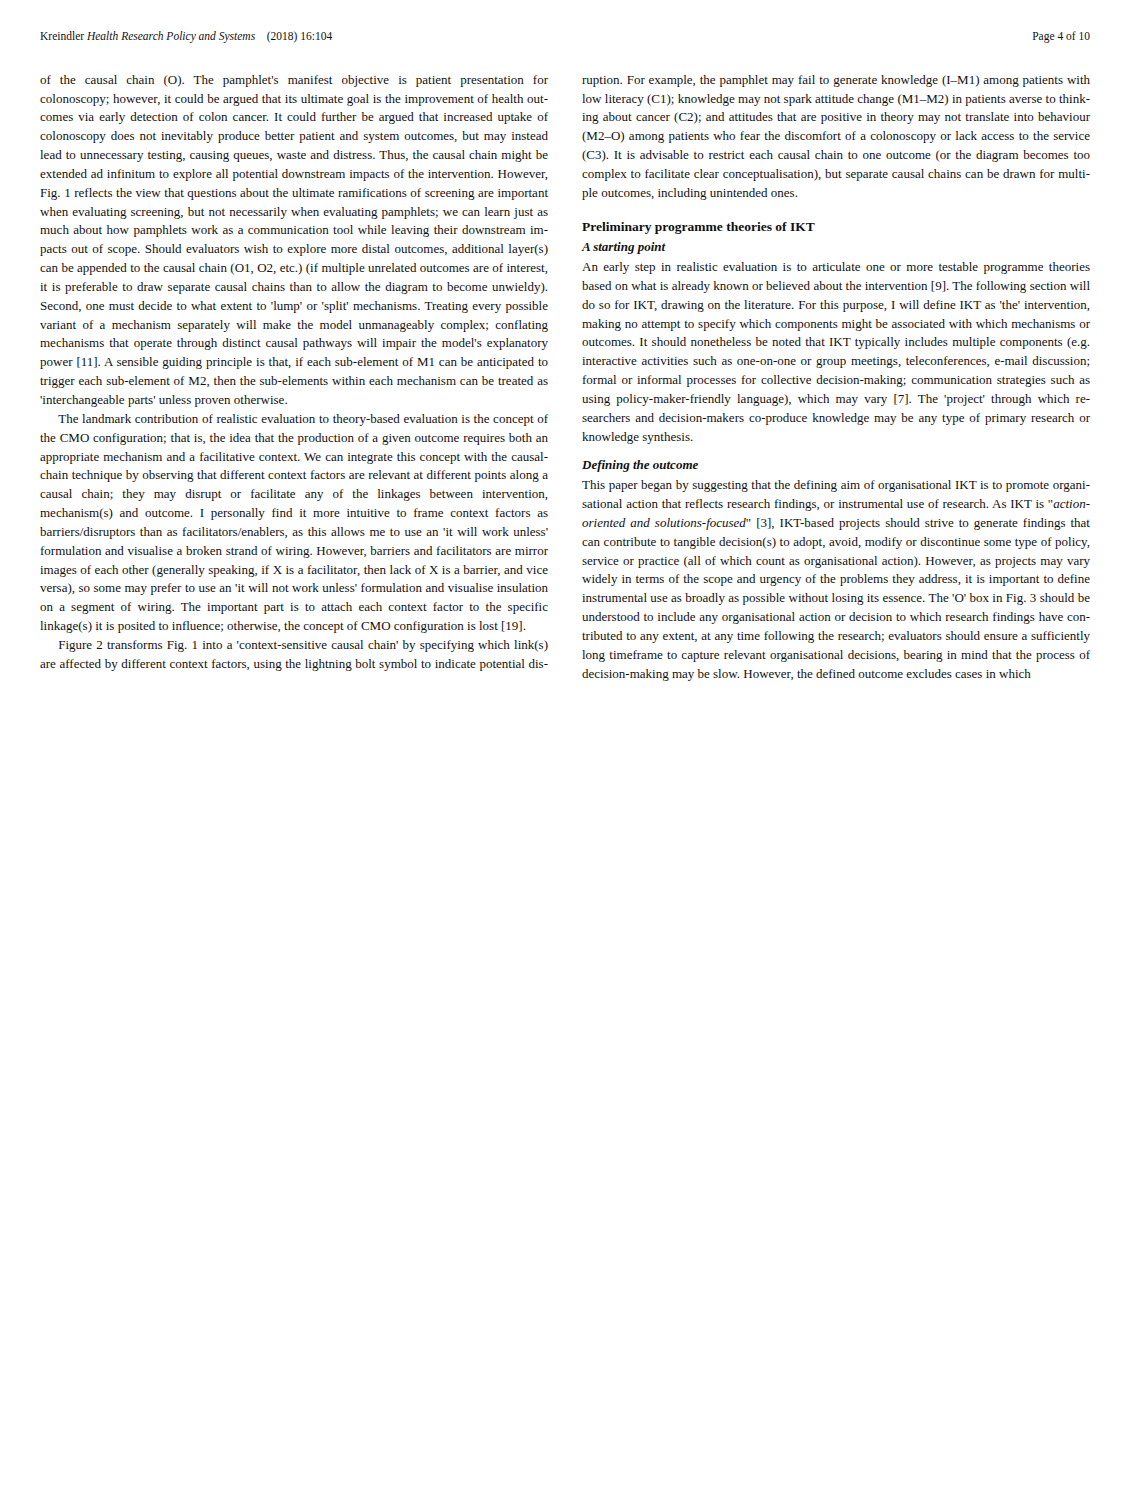Kreindler Health Research Policy and Systems (2018) 16:104
Page 4 of 10
of the causal chain (O). The pamphlet's manifest objective is patient presentation for colonoscopy; however, it could be argued that its ultimate goal is the improvement of health outcomes via early detection of colon cancer. It could further be argued that increased uptake of colonoscopy does not inevitably produce better patient and system outcomes, but may instead lead to unnecessary testing, causing queues, waste and distress. Thus, the causal chain might be extended ad infinitum to explore all potential downstream impacts of the intervention. However, Fig. 1 reflects the view that questions about the ultimate ramifications of screening are important when evaluating screening, but not necessarily when evaluating pamphlets; we can learn just as much about how pamphlets work as a communication tool while leaving their downstream impacts out of scope. Should evaluators wish to explore more distal outcomes, additional layer(s) can be appended to the causal chain (O1, O2, etc.) (if multiple unrelated outcomes are of interest, it is preferable to draw separate causal chains than to allow the diagram to become unwieldy). Second, one must decide to what extent to 'lump' or 'split' mechanisms. Treating every possible variant of a mechanism separately will make the model unmanageably complex; conflating mechanisms that operate through distinct causal pathways will impair the model's explanatory power [11]. A sensible guiding principle is that, if each sub-element of M1 can be anticipated to trigger each sub-element of M2, then the sub-elements within each mechanism can be treated as 'interchangeable parts' unless proven otherwise.
The landmark contribution of realistic evaluation to theory-based evaluation is the concept of the CMO configuration; that is, the idea that the production of a given outcome requires both an appropriate mechanism and a facilitative context. We can integrate this concept with the causal-chain technique by observing that different context factors are relevant at different points along a causal chain; they may disrupt or facilitate any of the linkages between intervention, mechanism(s) and outcome. I personally find it more intuitive to frame context factors as barriers/disruptors than as facilitators/enablers, as this allows me to use an 'it will work unless' formulation and visualise a broken strand of wiring. However, barriers and facilitators are mirror images of each other (generally speaking, if X is a facilitator, then lack of X is a barrier, and vice versa), so some may prefer to use an 'it will not work unless' formulation and visualise insulation on a segment of wiring. The important part is to attach each context factor to the specific linkage(s) it is posited to influence; otherwise, the concept of CMO configuration is lost [19].
Figure 2 transforms Fig. 1 into a 'context-sensitive causal chain' by specifying which link(s) are affected by different context factors, using the lightning bolt symbol to indicate potential disruption. For example, the pamphlet may fail to generate knowledge (I–M1) among patients with low literacy (C1); knowledge may not spark attitude change (M1–M2) in patients averse to thinking about cancer (C2); and attitudes that are positive in theory may not translate into behaviour (M2–O) among patients who fear the discomfort of a colonoscopy or lack access to the service (C3). It is advisable to restrict each causal chain to one outcome (or the diagram becomes too complex to facilitate clear conceptualisation), but separate causal chains can be drawn for multiple outcomes, including unintended ones.
Preliminary programme theories of IKT
A starting point
An early step in realistic evaluation is to articulate one or more testable programme theories based on what is already known or believed about the intervention [9]. The following section will do so for IKT, drawing on the literature. For this purpose, I will define IKT as 'the' intervention, making no attempt to specify which components might be associated with which mechanisms or outcomes. It should nonetheless be noted that IKT typically includes multiple components (e.g. interactive activities such as one-on-one or group meetings, teleconferences, e-mail discussion; formal or informal processes for collective decision-making; communication strategies such as using policy-maker-friendly language), which may vary [7]. The 'project' through which researchers and decision-makers co-produce knowledge may be any type of primary research or knowledge synthesis.
Defining the outcome
This paper began by suggesting that the defining aim of organisational IKT is to promote organisational action that reflects research findings, or instrumental use of research. As IKT is "action-oriented and solutions-focused" [3], IKT-based projects should strive to generate findings that can contribute to tangible decision(s) to adopt, avoid, modify or discontinue some type of policy, service or practice (all of which count as organisational action). However, as projects may vary widely in terms of the scope and urgency of the problems they address, it is important to define instrumental use as broadly as possible without losing its essence. The 'O' box in Fig. 3 should be understood to include any organisational action or decision to which research findings have contributed to any extent, at any time following the research; evaluators should ensure a sufficiently long timeframe to capture relevant organisational decisions, bearing in mind that the process of decision-making may be slow. However, the defined outcome excludes cases in which